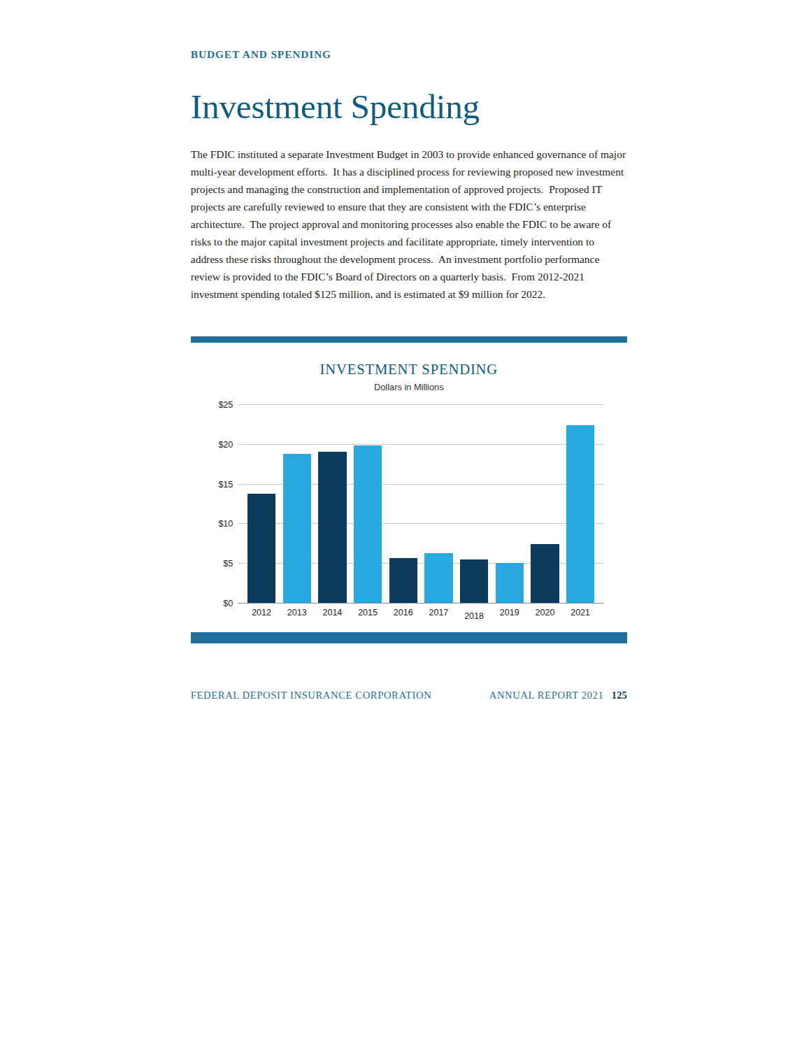Budget and Spending
Investment Spending
The FDIC instituted a separate Investment Budget in 2003 to provide enhanced governance of major multi-year development efforts. It has a disciplined process for reviewing proposed new investment projects and managing the construction and implementation of approved projects. Proposed IT projects are carefully reviewed to ensure that they are consistent with the FDIC’s enterprise architecture. The project approval and monitoring processes also enable the FDIC to be aware of risks to the major capital investment projects and facilitate appropriate, timely intervention to address these risks throughout the development process. An investment portfolio performance review is provided to the FDIC’s Board of Directors on a quarterly basis. From 2012-2021 investment spending totaled $125 million, and is estimated at $9 million for 2022.
Investment Spending
Dollars in Millions
$25
$20
$15
$10
$5
$0
2012 2013 2014 2015 2016 2017 2018 2019 2020 2021
Federal Deposit Insurance Corporation Annual Report 2021125